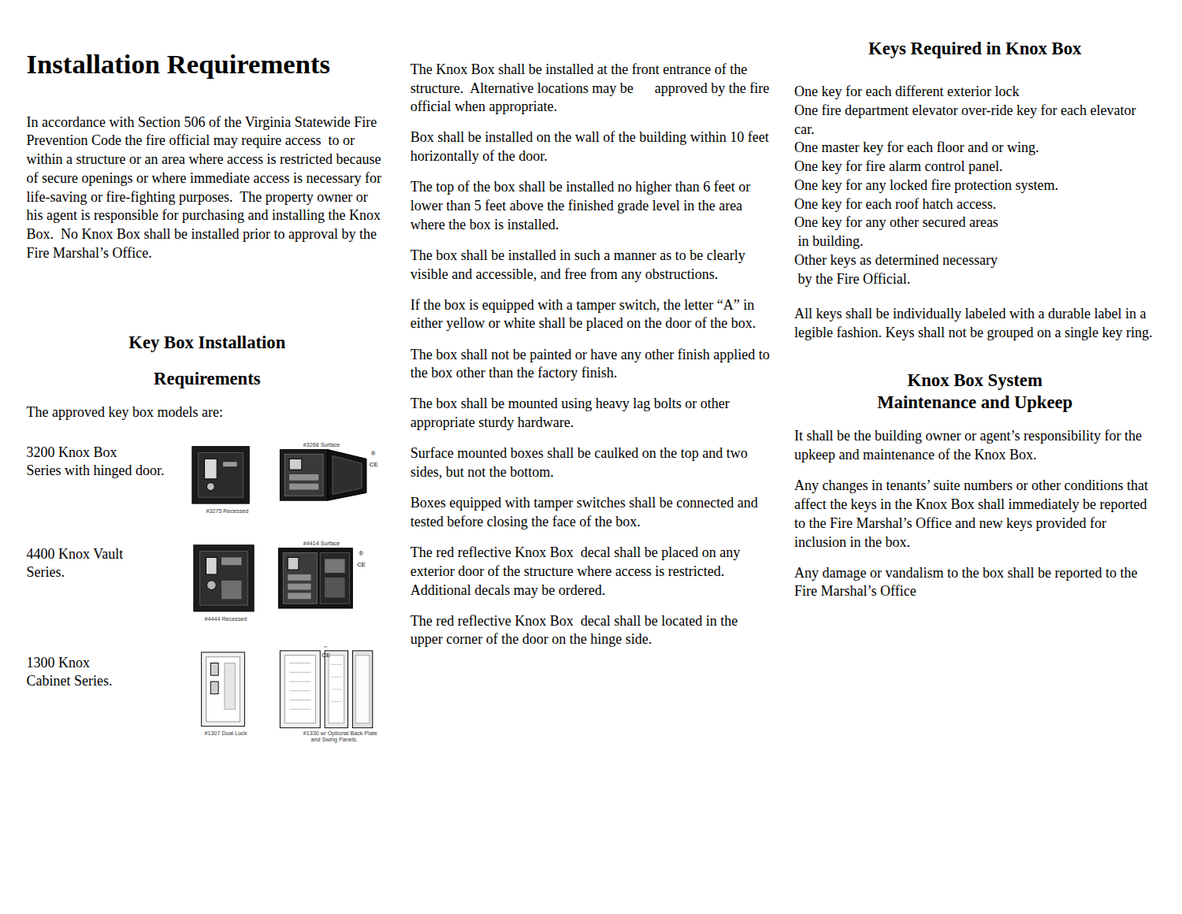Installation Requirements
In accordance with Section 506 of the Virginia Statewide Fire Prevention Code the fire official may require access to or within a structure or an area where access is restricted because of secure openings or where immediate access is necessary for life-saving or fire-fighting purposes. The property owner or his agent is responsible for purchasing and installing the Knox Box. No Knox Box shall be installed prior to approval by the Fire Marshal’s Office.
Key Box Installation
Requirements
The approved key box models are:
3200 Knox Box
Series with hinged door.
#3275 Recessed #3268 Surface ® CE
4400 Knox Vault
Series.
#4444 Recessed #4414 Surface ® CE
1300 Knox
Cabinet Series.
#1307 Dual Lock #1330 w/ Optional Back Plate and Swing Panels. ® CE
The Knox Box shall be installed at the front entrance of the structure. Alternative locations may be approved by the fire official when appropriate.
Box shall be installed on the wall of the building within 10 feet horizontally of the door.
The top of the box shall be installed no higher than 6 feet or lower than 5 feet above the finished grade level in the area where the box is installed.
The box shall be installed in such a manner as to be clearly visible and accessible, and free from any obstructions.
If the box is equipped with a tamper switch, the letter “A” in either yellow or white shall be placed on the door of the box.
The box shall not be painted or have any other finish applied to the box other than the factory finish.
The box shall be mounted using heavy lag bolts or other appropriate sturdy hardware.
Surface mounted boxes shall be caulked on the top and two sides, but not the bottom.
Boxes equipped with tamper switches shall be connected and tested before closing the face of the box.
The red reflective Knox Box decal shall be placed on any exterior door of the structure where access is restricted. Additional decals may be ordered.
The red reflective Knox Box decal shall be located in the upper corner of the door on the hinge side.
Keys Required in Knox Box
One key for each different exterior lock
One fire department elevator over-ride key for each elevator car.
One master key for each floor and or wing.
One key for fire alarm control panel.
One key for any locked fire protection system.
One key for each roof hatch access.
One key for any other secured areas
in building.
Other keys as determined necessary
by the Fire Official.
All keys shall be individually labeled with a durable label in a legible fashion. Keys shall not be grouped on a single key ring.
Knox Box System
Maintenance and Upkeep
It shall be the building owner or agent’s responsibility for the upkeep and maintenance of the Knox Box.
Any changes in tenants’ suite numbers or other conditions that affect the keys in the Knox Box shall immediately be reported to the Fire Marshal’s Office and new keys provided for inclusion in the box.
Any damage or vandalism to the box shall be reported to the Fire Marshal’s Office